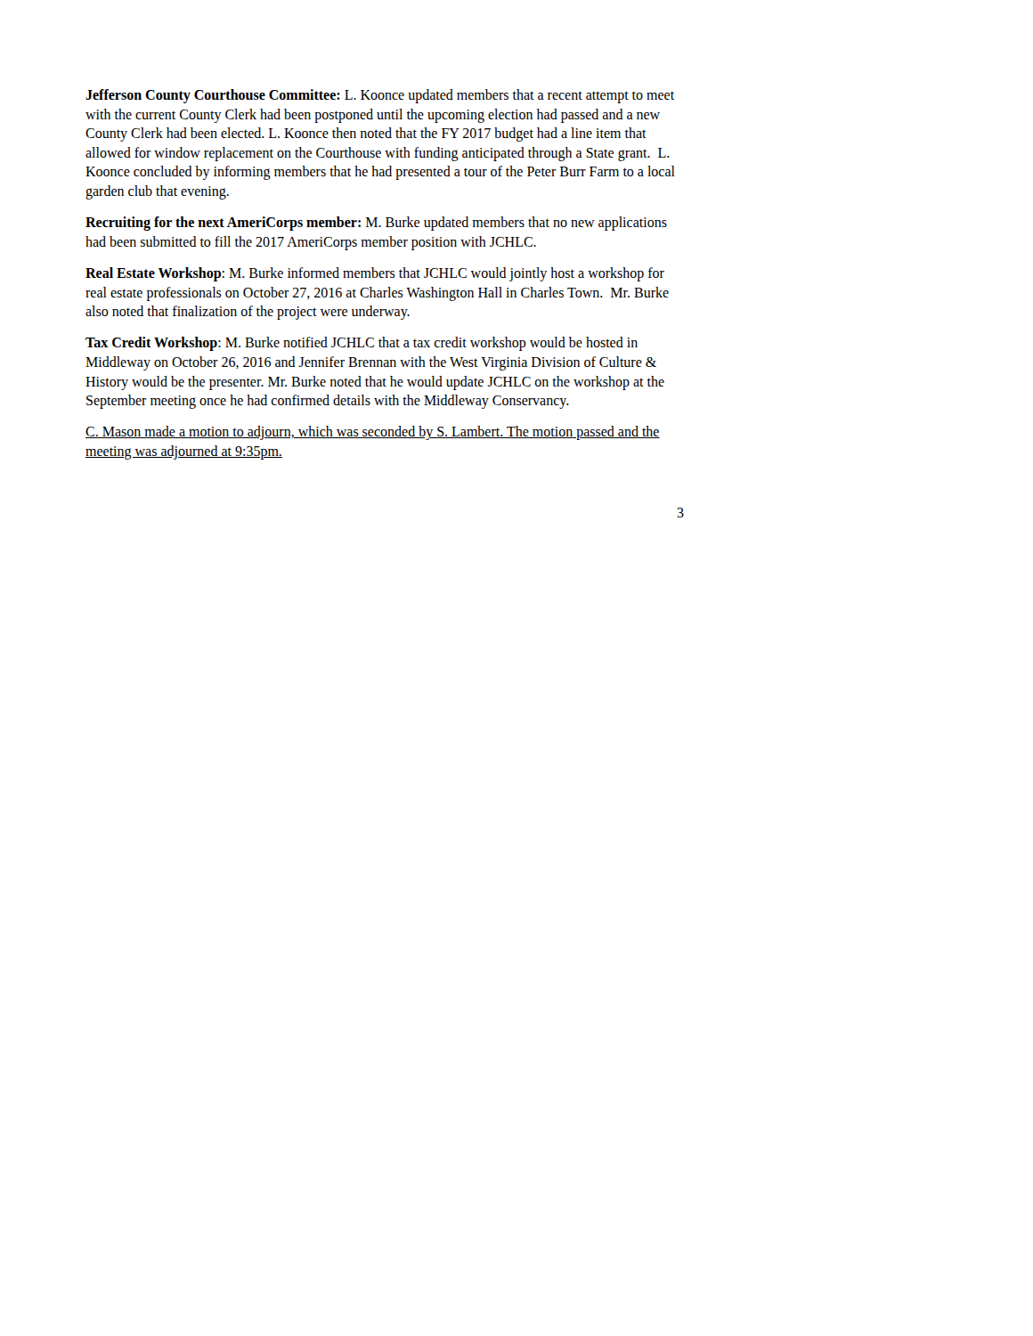Jefferson County Courthouse Committee: L. Koonce updated members that a recent attempt to meet with the current County Clerk had been postponed until the upcoming election had passed and a new County Clerk had been elected. L. Koonce then noted that the FY 2017 budget had a line item that allowed for window replacement on the Courthouse with funding anticipated through a State grant. L. Koonce concluded by informing members that he had presented a tour of the Peter Burr Farm to a local garden club that evening.
Recruiting for the next AmeriCorps member: M. Burke updated members that no new applications had been submitted to fill the 2017 AmeriCorps member position with JCHLC.
Real Estate Workshop: M. Burke informed members that JCHLC would jointly host a workshop for real estate professionals on October 27, 2016 at Charles Washington Hall in Charles Town. Mr. Burke also noted that finalization of the project were underway.
Tax Credit Workshop: M. Burke notified JCHLC that a tax credit workshop would be hosted in Middleway on October 26, 2016 and Jennifer Brennan with the West Virginia Division of Culture & History would be the presenter. Mr. Burke noted that he would update JCHLC on the workshop at the September meeting once he had confirmed details with the Middleway Conservancy.
C. Mason made a motion to adjourn, which was seconded by S. Lambert. The motion passed and the meeting was adjourned at 9:35pm.
3